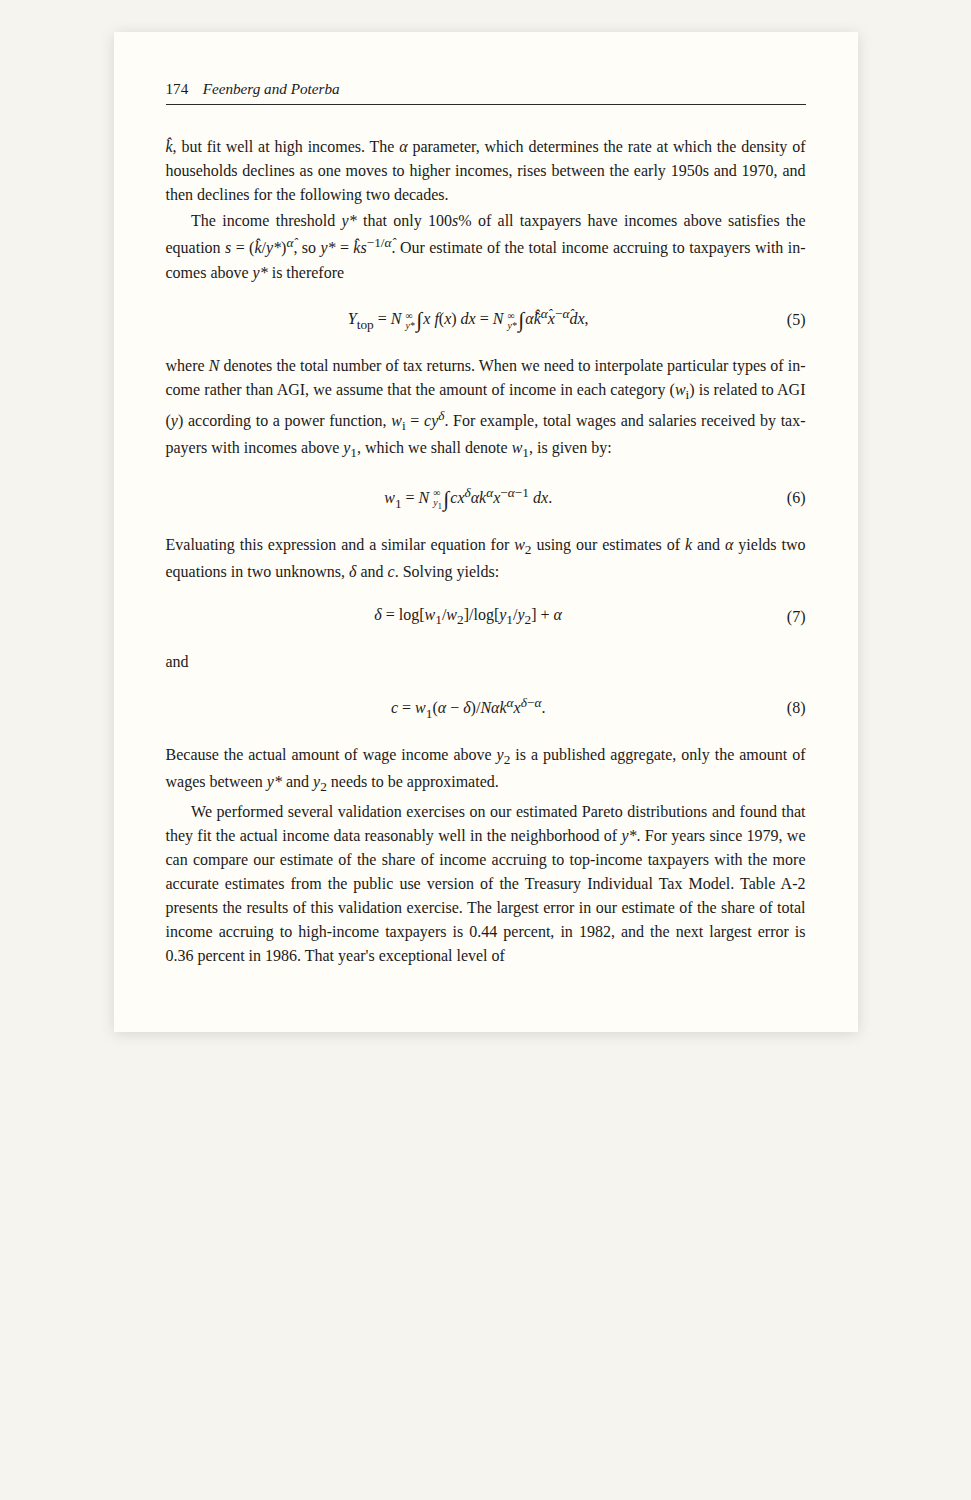174 Feenberg and Poterba
k̂, but fit well at high incomes. The α parameter, which determines the rate at which the density of households declines as one moves to higher incomes, rises between the early 1950s and 1970, and then declines for the following two decades.
The income threshold y* that only 100s% of all taxpayers have incomes above satisfies the equation s = (k̂/y*)α̂, so y* = k̂s−1/α̂. Our estimate of the total income accruing to taxpayers with incomes above y* is therefore
Ytop = N ∞y*∫x f(x) dx = N ∞y*∫α̂k̂α̂x−α̂dx,
(5)
where N denotes the total number of tax returns. When we need to interpolate particular types of income rather than AGI, we assume that the amount of income in each category (wi) is related to AGI (y) according to a power function, wi = cyδ. For example, total wages and salaries received by taxpayers with incomes above y1, which we shall denote w1, is given by:
w1 = N ∞y1∫cxδαkαx−α−1 dx.
(6)
Evaluating this expression and a similar equation for w2 using our estimates of k and α yields two equations in two unknowns, δ and c. Solving yields:
δ = log[w1/w2]/log[y1/y2] + α
(7)
and
c = w1(α − δ)/Nαkαxδ−α.
(8)
Because the actual amount of wage income above y2 is a published aggregate, only the amount of wages between y* and y2 needs to be approximated.
We performed several validation exercises on our estimated Pareto distributions and found that they fit the actual income data reasonably well in the neighborhood of y*. For years since 1979, we can compare our estimate of the share of income accruing to top-income taxpayers with the more accurate estimates from the public use version of the Treasury Individual Tax Model. Table A-2 presents the results of this validation exercise. The largest error in our estimate of the share of total income accruing to high-income taxpayers is 0.44 percent, in 1982, and the next largest error is 0.36 percent in 1986. That year's exceptional level of